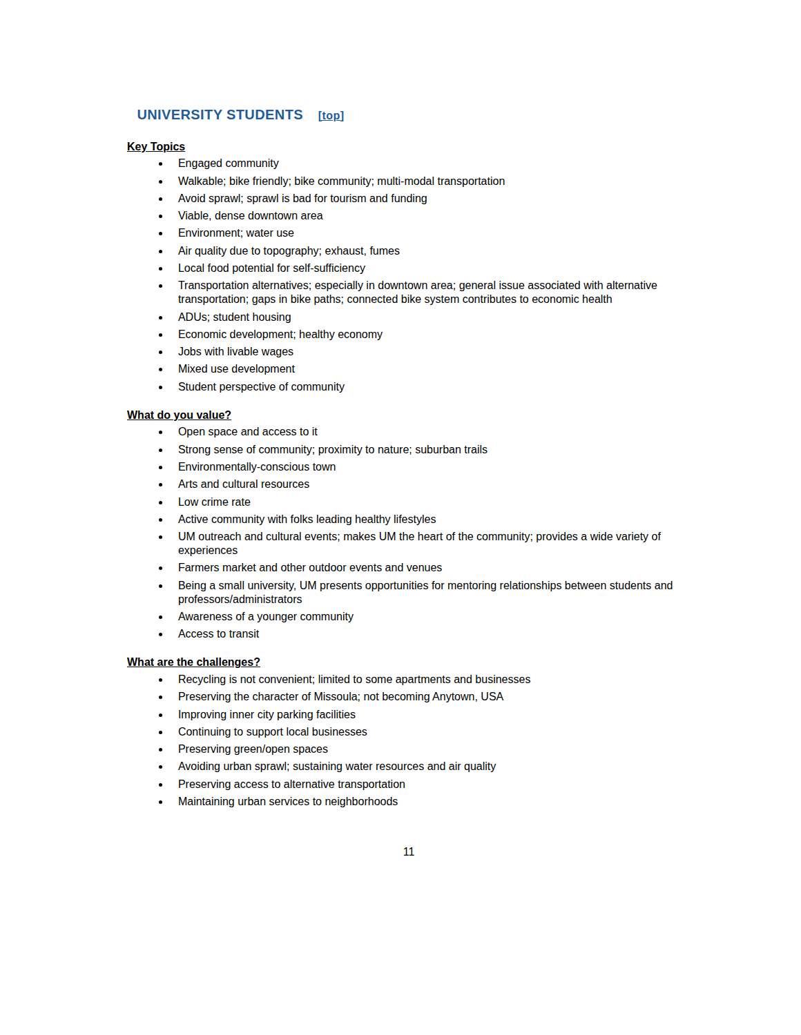UNIVERSITY STUDENTS [top]
Key Topics
Engaged community
Walkable; bike friendly; bike community; multi-modal transportation
Avoid sprawl; sprawl is bad for tourism and funding
Viable, dense downtown area
Environment; water use
Air quality due to topography; exhaust, fumes
Local food potential for self-sufficiency
Transportation alternatives; especially in downtown area; general issue associated with alternative transportation; gaps in bike paths; connected bike system contributes to economic health
ADUs; student housing
Economic development; healthy economy
Jobs with livable wages
Mixed use development
Student perspective of community
What do you value?
Open space and access to it
Strong sense of community; proximity to nature; suburban trails
Environmentally-conscious town
Arts and cultural resources
Low crime rate
Active community with folks leading healthy lifestyles
UM outreach and cultural events; makes UM the heart of the community; provides a wide variety of experiences
Farmers market and other outdoor events and venues
Being a small university, UM presents opportunities for mentoring relationships between students and professors/administrators
Awareness of a younger community
Access to transit
What are the challenges?
Recycling is not convenient; limited to some apartments and businesses
Preserving the character of Missoula; not becoming Anytown, USA
Improving inner city parking facilities
Continuing to support local businesses
Preserving green/open spaces
Avoiding urban sprawl; sustaining water resources and air quality
Preserving access to alternative transportation
Maintaining urban services to neighborhoods
11